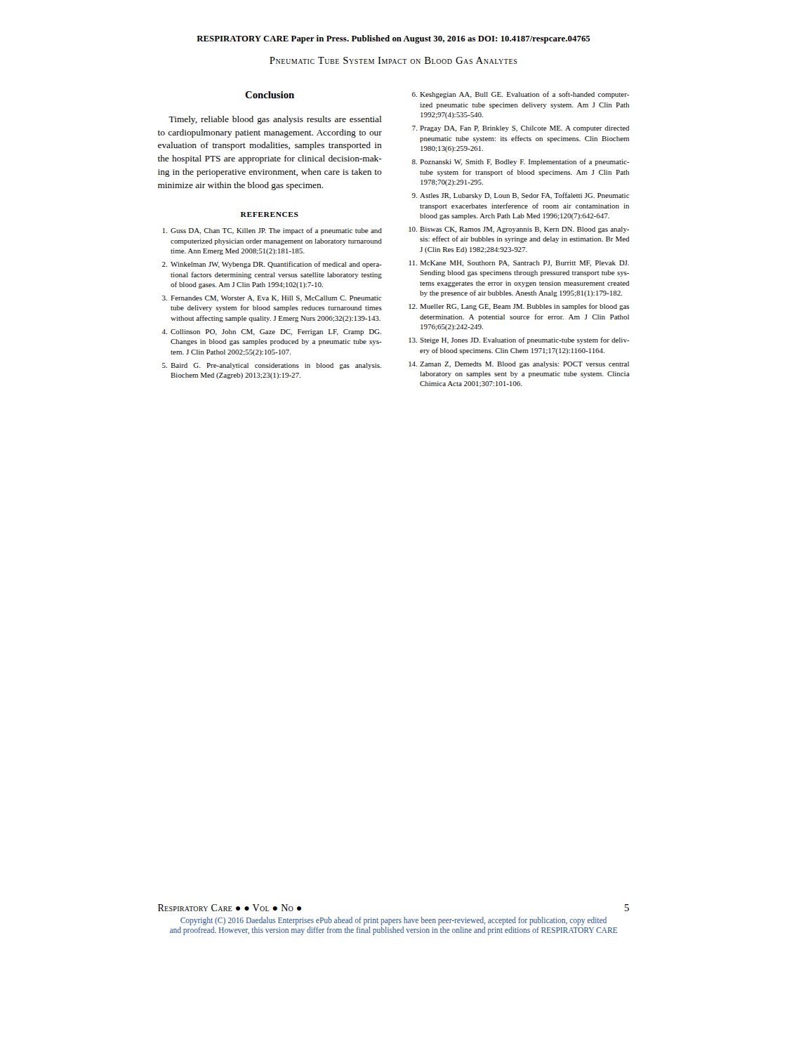RESPIRATORY CARE Paper in Press. Published on August 30, 2016 as DOI: 10.4187/respcare.04765
Pneumatic Tube System Impact on Blood Gas Analytes
Conclusion
Timely, reliable blood gas analysis results are essential to cardiopulmonary patient management. According to our evaluation of transport modalities, samples transported in the hospital PTS are appropriate for clinical decision-making in the perioperative environment, when care is taken to minimize air within the blood gas specimen.
REFERENCES
Guss DA, Chan TC, Killen JP. The impact of a pneumatic tube and computerized physician order management on laboratory turnaround time. Ann Emerg Med 2008;51(2):181-185.
Winkelman JW, Wybenga DR. Quantification of medical and operational factors determining central versus satellite laboratory testing of blood gases. Am J Clin Path 1994;102(1):7-10.
Fernandes CM, Worster A, Eva K, Hill S, McCallum C. Pneumatic tube delivery system for blood samples reduces turnaround times without affecting sample quality. J Emerg Nurs 2006;32(2):139-143.
Collinson PO, John CM, Gaze DC, Ferrigan LF, Cramp DG. Changes in blood gas samples produced by a pneumatic tube system. J Clin Pathol 2002;55(2):105-107.
Baird G. Pre-analytical considerations in blood gas analysis. Biochem Med (Zagreb) 2013;23(1):19-27.
6. Keshgegian AA, Bull GE. Evaluation of a soft-handed computerized pneumatic tube specimen delivery system. Am J Clin Path 1992;97(4):535-540.
7. Pragay DA, Fan P, Brinkley S, Chilcote ME. A computer directed pneumatic tube system: its effects on specimens. Clin Biochem 1980;13(6):259-261.
8. Poznanski W, Smith F, Bodley F. Implementation of a pneumatic-tube system for transport of blood specimens. Am J Clin Path 1978;70(2):291-295.
9. Astles JR, Lubarsky D, Loun B, Sedor FA, Toffaletti JG. Pneumatic transport exacerbates interference of room air contamination in blood gas samples. Arch Path Lab Med 1996;120(7):642-647.
10. Biswas CK, Ramos JM, Agroyannis B, Kern DN. Blood gas analysis: effect of air bubbles in syringe and delay in estimation. Br Med J (Clin Res Ed) 1982;284:923-927.
11. McKane MH, Southorn PA, Santrach PJ, Burritt MF, Plevak DJ. Sending blood gas specimens through pressured transport tube systems exaggerates the error in oxygen tension measurement created by the presence of air bubbles. Anesth Analg 1995;81(1):179-182.
12. Mueller RG, Lang GE, Beam JM. Bubbles in samples for blood gas determination. A potential source for error. Am J Clin Pathol 1976;65(2):242-249.
13. Steige H, Jones JD. Evaluation of pneumatic-tube system for delivery of blood specimens. Clin Chem 1971;17(12):1160-1164.
14. Zaman Z, Demedts M. Blood gas analysis: POCT versus central laboratory on samples sent by a pneumatic tube system. Clincia Chimica Acta 2001;307:101-106.
Respiratory Care ● ● Vol ● No ● 5
Copyright (C) 2016 Daedalus Enterprises ePub ahead of print papers have been peer-reviewed, accepted for publication, copy edited
and proofread. However, this version may differ from the final published version in the online and print editions of RESPIRATORY CARE